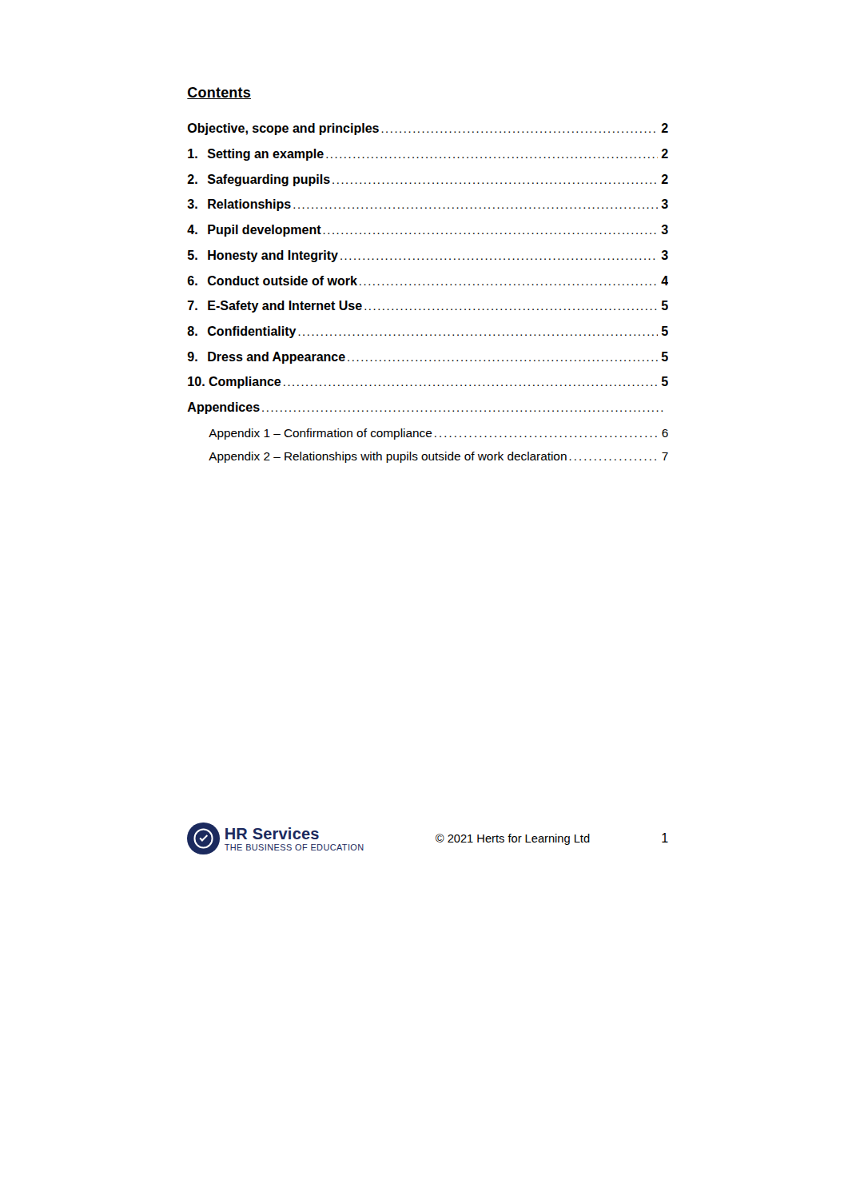Contents
Objective, scope and principles ................................................................................................. 2
1. Setting an example ....................................................................................................... 2
2. Safeguarding pupils ..................................................................................................... 2
3. Relationships ............................................................................................................. 3
4. Pupil development ....................................................................................................... 3
5. Honesty and Integrity ................................................................................................. 3
6. Conduct outside of work ........................................................................................... 4
7. E-Safety and Internet Use ......................................................................................... 5
8. Confidentiality ........................................................................................................... 5
9. Dress and Appearance ............................................................................................... 5
10. Compliance ................................................................................................................. 5
Appendices .................................................................................................................................
Appendix 1 – Confirmation of compliance ....................................................................... 6
Appendix 2 – Relationships with pupils outside of work declaration .................................. 7
HR Services
THE BUSINESS OF EDUCATION
© 2021 Herts for Learning Ltd
1